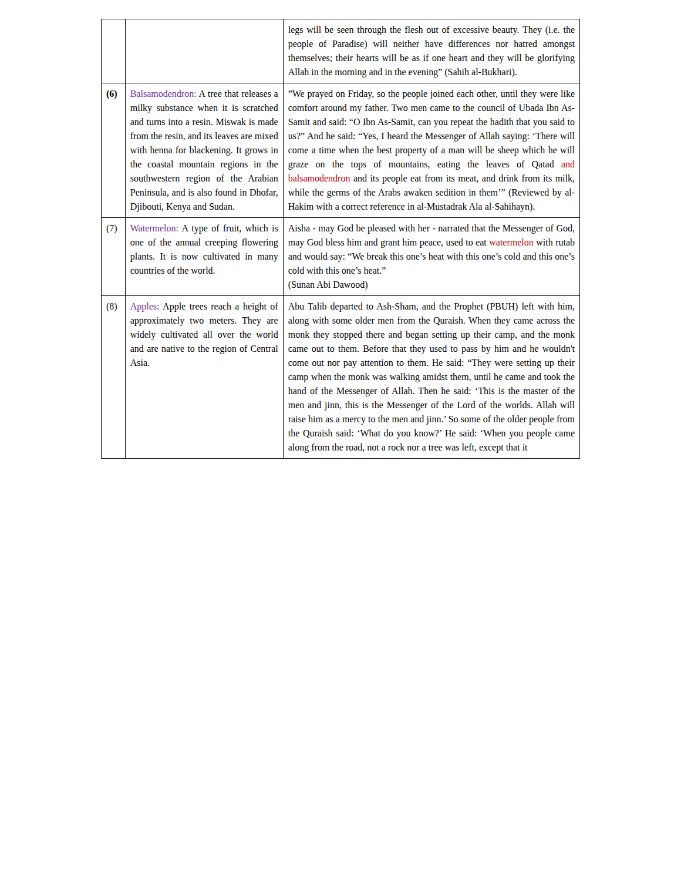| | | legs will be seen through the flesh out of excessive beauty. They (i.e. the people of Paradise) will neither have differences nor hatred amongst themselves; their hearts will be as if one heart and they will be glorifying Allah in the morning and in the evening” (Sahih al-Bukhari). |
| (6) | Balsamodendron: A tree that releases a milky substance when it is scratched and turns into a resin. Miswak is made from the resin, and its leaves are mixed with henna for blackening. It grows in the coastal mountain regions in the southwestern region of the Arabian Peninsula, and is also found in Dhofar, Djibouti, Kenya and Sudan. | ”We prayed on Friday, so the people joined each other, until they were like comfort around my father. Two men came to the council of Ubada Ibn As-Samit and said: “O Ibn As-Samit, can you repeat the hadith that you said to us?” And he said: “Yes, I heard the Messenger of Allah saying: ‘There will come a time when the best property of a man will be sheep which he will graze on the tops of mountains, eating the leaves of Qatad and balsamodendron and its people eat from its meat, and drink from its milk, while the germs of the Arabs awaken sedition in them’” (Reviewed by al-Hakim with a correct reference in al-Mustadrak Ala al-Sahihayn). |
| (7) | Watermelon: A type of fruit, which is one of the annual creeping flowering plants. It is now cultivated in many countries of the world. | Aisha - may God be pleased with her - narrated that the Messenger of God, may God bless him and grant him peace, used to eat watermelon with rutab and would say: “We break this one’s heat with this one’s cold and this one’s cold with this one’s heat.” (Sunan Abi Dawood) |
| (8) | Apples: Apple trees reach a height of approximately two meters. They are widely cultivated all over the world and are native to the region of Central Asia. | Abu Talib departed to Ash-Sham, and the Prophet (PBUH) left with him, along with some older men from the Quraish. When they came across the monk they stopped there and began setting up their camp, and the monk came out to them. Before that they used to pass by him and he wouldn't come out nor pay attention to them. He said: “They were setting up their camp when the monk was walking amidst them, until he came and took the hand of the Messenger of Allah. Then he said: ‘This is the master of the men and jinn, this is the Messenger of the Lord of the worlds. Allah will raise him as a mercy to the men and jinn.’ So some of the older people from the Quraish said: ‘What do you know?’ He said: ‘When you people came along from the road, not a rock nor a tree was left, except that it |